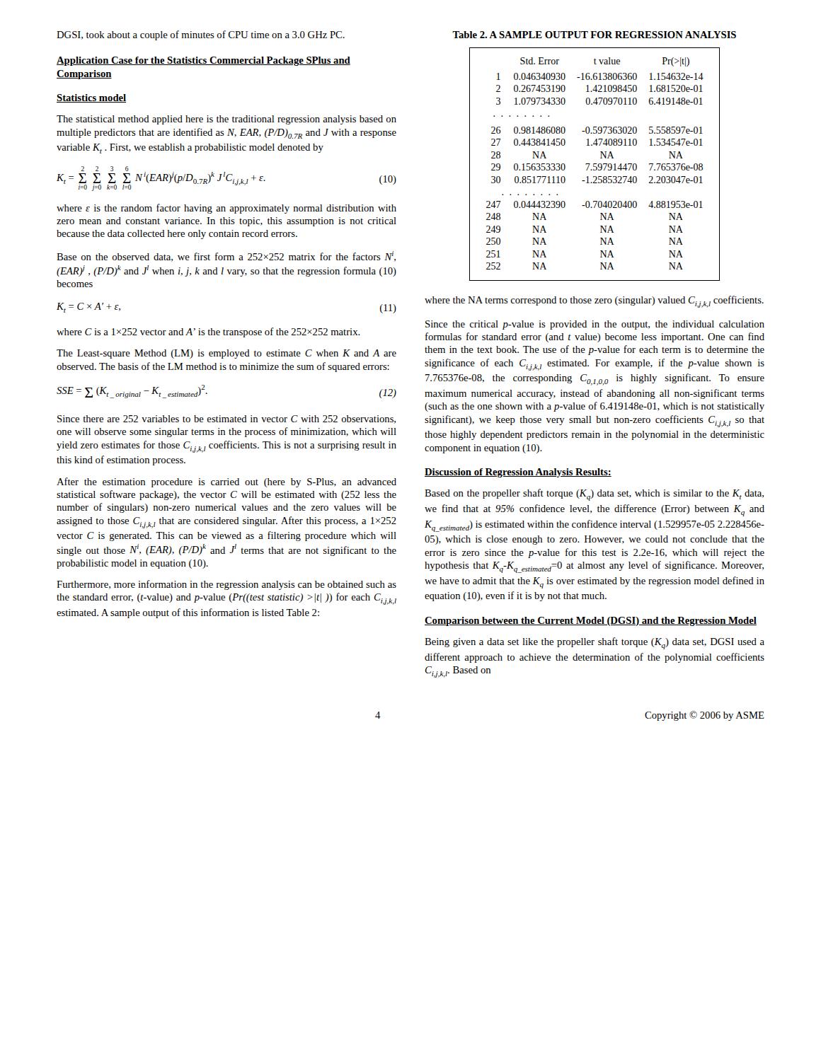DGSI, took about a couple of minutes of CPU time on a 3.0 GHz PC.
Application Case for the Statistics Commercial Package SPlus and Comparison
Statistics model
The statistical method applied here is the traditional regression analysis based on multiple predictors that are identified as N, EAR, (P/D)0.7R and J with a response variable Kt . First, we establish a probabilistic model denoted by
Kt = 2 Σi=0 2 Σj=0 3 Σk=0 6 Σl=0 N i(EAR)j(p/D0.7R)k J lCi,j,k,l + ε. (10)
where ε is the random factor having an approximately normal distribution with zero mean and constant variance. In this topic, this assumption is not critical because the data collected here only contain record errors.
Base on the observed data, we first form a 252×252 matrix for the factors Ni, (EAR)j , (P/D)k and Jl when i, j, k and l vary, so that the regression formula (10) becomes
Kt = C × A′ + ε, (11)
where C is a 1×252 vector and A’ is the transpose of the 252×252 matrix.
The Least-square Method (LM) is employed to estimate C when K and A are observed. The basis of the LM method is to minimize the sum of squared errors:
SSE = Σ (Kt _ original − Kt _ estimated)2. (12)
Since there are 252 variables to be estimated in vector C with 252 observations, one will observe some singular terms in the process of minimization, which will yield zero estimates for those Ci,j,k,l coefficients. This is not a surprising result in this kind of estimation process.
After the estimation procedure is carried out (here by S-Plus, an advanced statistical software package), the vector C will be estimated with (252 less the number of singulars) non-zero numerical values and the zero values will be assigned to those Ci,j,k,l that are considered singular. After this process, a 1×252 vector C is generated. This can be viewed as a filtering procedure which will single out those Ni, (EAR), (P/D)k and Jl terms that are not significant to the probabilistic model in equation (10).
Furthermore, more information in the regression analysis can be obtained such as the standard error, (t-value) and p-value (Pr((test statistic) >|t| )) for each Ci,j,k,l estimated. A sample output of this information is listed Table 2:
Table 2. A SAMPLE OUTPUT FOR REGRESSION ANALYSIS
| | Std. Error | t value | Pr(>/t/) |
| --- | --- | --- | --- |
| 1 | 0.046340930 | -16.613806360 | 1.154632e-14 |
| 2 | 0.267453190 | 1.421098450 | 1.681520e-01 |
| 3 | 1.079734330 | 0.470970110 | 6.419148e-01 |
| . . . . . . . . |
| 26 | 0.981486080 | -0.597363020 | 5.558597e-01 |
| 27 | 0.443841450 | 1.474089110 | 1.534547e-01 |
| 28 | NA | NA | NA |
| 29 | 0.156353330 | 7.597914470 | 7.765376e-08 |
| 30 | 0.851771110 | -1.258532740 | 2.203047e-01 |
| . . . . . . . . |
| 247 | 0.044432390 | -0.704020400 | 4.881953e-01 |
| 248 | NA | NA | NA |
| 249 | NA | NA | NA |
| 250 | NA | NA | NA |
| 251 | NA | NA | NA |
| 252 | NA | NA | NA |
where the NA terms correspond to those zero (singular) valued Ci,j,k,l coefficients.
Since the critical p-value is provided in the output, the individual calculation formulas for standard error (and t value) become less important. One can find them in the text book. The use of the p-value for each term is to determine the significance of each Ci,j,k,l estimated. For example, if the p-value shown is 7.765376e-08, the corresponding C0,1,0,0 is highly significant. To ensure maximum numerical accuracy, instead of abandoning all non-significant terms (such as the one shown with a p-value of 6.419148e-01, which is not statistically significant), we keep those very small but non-zero coefficients Ci,j,k,l so that those highly dependent predictors remain in the polynomial in the deterministic component in equation (10).
Discussion of Regression Analysis Results:
Based on the propeller shaft torque (Kq) data set, which is similar to the Kt data, we find that at 95% confidence level, the difference (Error) between Kq and Kq_estimated) is estimated within the confidence interval (1.529957e-05 2.228456e-05), which is close enough to zero. However, we could not conclude that the error is zero since the p-value for this test is 2.2e-16, which will reject the hypothesis that Kq-Kq_estimated=0 at almost any level of significance. Moreover, we have to admit that the Kq is over estimated by the regression model defined in equation (10), even if it is by not that much.
Comparison between the Current Model (DGSI) and the Regression Model
Being given a data set like the propeller shaft torque (Kq) data set, DGSI used a different approach to achieve the determination of the polynomial coefficients Ci,j,k,l. Based on
4 Copyright © 2006 by ASME